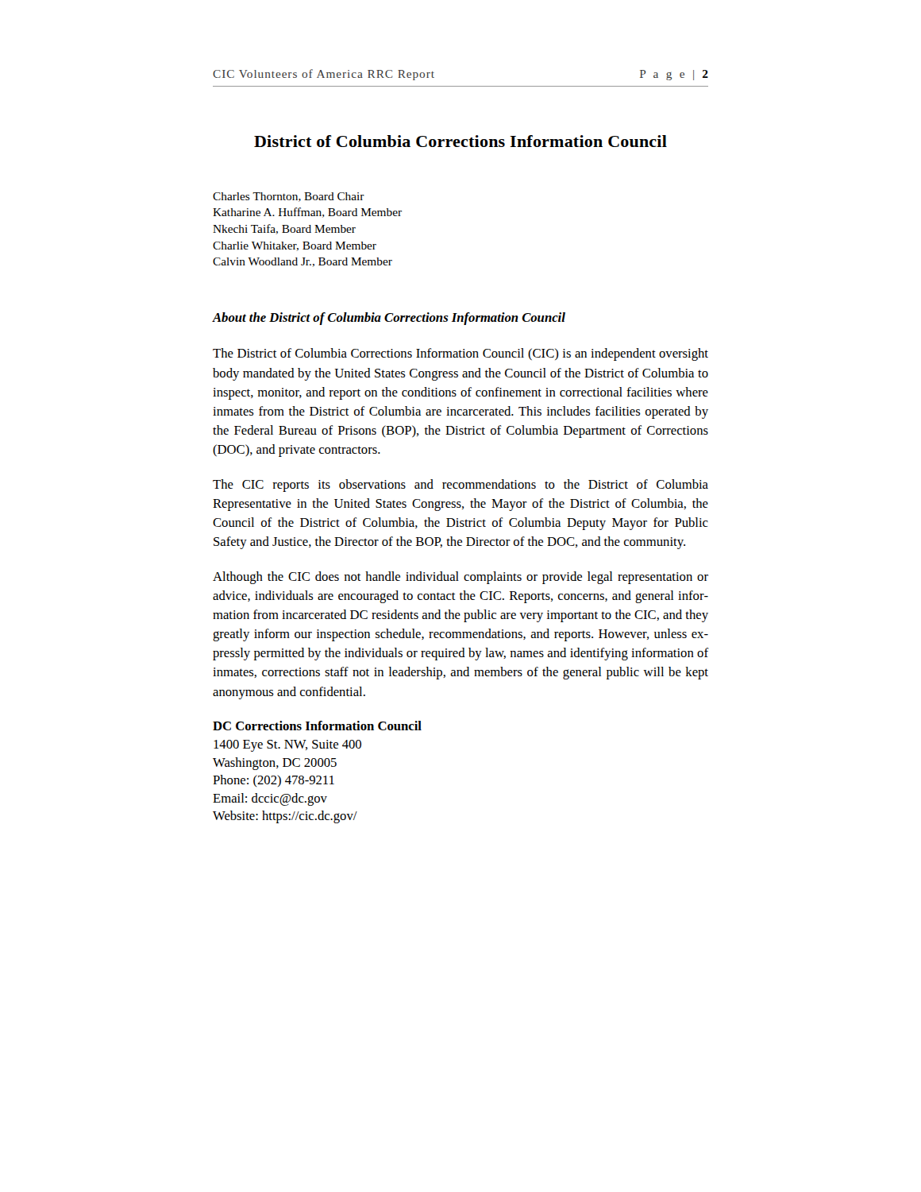CIC Volunteers of America RRC Report P a g e | 2
District of Columbia Corrections Information Council
Charles Thornton, Board Chair
Katharine A. Huffman, Board Member
Nkechi Taifa, Board Member
Charlie Whitaker, Board Member
Calvin Woodland Jr., Board Member
About the District of Columbia Corrections Information Council
The District of Columbia Corrections Information Council (CIC) is an independent oversight body mandated by the United States Congress and the Council of the District of Columbia to inspect, monitor, and report on the conditions of confinement in correctional facilities where inmates from the District of Columbia are incarcerated. This includes facilities operated by the Federal Bureau of Prisons (BOP), the District of Columbia Department of Corrections (DOC), and private contractors.
The CIC reports its observations and recommendations to the District of Columbia Representative in the United States Congress, the Mayor of the District of Columbia, the Council of the District of Columbia, the District of Columbia Deputy Mayor for Public Safety and Justice, the Director of the BOP, the Director of the DOC, and the community.
Although the CIC does not handle individual complaints or provide legal representation or advice, individuals are encouraged to contact the CIC. Reports, concerns, and general information from incarcerated DC residents and the public are very important to the CIC, and they greatly inform our inspection schedule, recommendations, and reports. However, unless expressly permitted by the individuals or required by law, names and identifying information of inmates, corrections staff not in leadership, and members of the general public will be kept anonymous and confidential.
DC Corrections Information Council
1400 Eye St. NW, Suite 400
Washington, DC 20005
Phone: (202) 478-9211
Email: dccic@dc.gov
Website: https://cic.dc.gov/